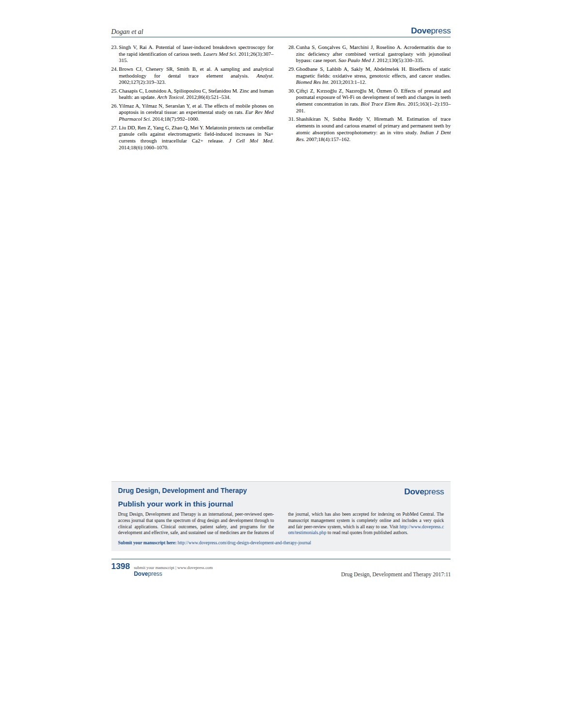Dogan et al
Dovepress
Singh V, Rai A. Potential of laser-induced breakdown spectroscopy for the rapid identification of carious teeth. Lasers Med Sci. 2011;26(3):307–315.
Brown CJ, Chenery SR, Smith B, et al. A sampling and analytical methodology for dental trace element analysis. Analyst. 2002;127(2):319–323.
Chasapis C, Loutsidou A, Spiliopoulou C, Stefanidou M. Zinc and human health: an update. Arch Toxicol. 2012;86(4):521–534.
Yilmaz A, Yilmaz N, Serarslan Y, et al. The effects of mobile phones on apoptosis in cerebral tissue: an experimental study on rats. Eur Rev Med Pharmacol Sci. 2014;18(7):992–1000.
Liu DD, Ren Z, Yang G, Zhao Q, Mei Y. Melatonin protects rat cerebellar granule cells against electromagnetic field-induced increases in Na+ currents through intracellular Ca2+ release. J Cell Mol Med. 2014;18(6):1060–1070.
Cunha S, Gonçalves G, Marchini J, Roselino A. Acrodermatitis due to zinc deficiency after combined vertical gastroplasty with jejunoileal bypass: case report. Sao Paulo Med J. 2012;130(5):330–335.
Ghodbane S, Lahbib A, Sakly M, Abdelmelek H. Bioeffects of static magnetic fields: oxidative stress, genotoxic effects, and cancer studies. Biomed Res Int. 2013;2013:1–12.
Çiftçi Z, Kırzıoğlu Z, Nazıroğlu M, Özmen Ö. Effects of prenatal and postnatal exposure of Wi-Fi on development of teeth and changes in teeth element concentration in rats. Biol Trace Elem Res. 2015;163(1–2):193–201.
Shashikiran N, Subba Reddy V, Hiremath M. Estimation of trace elements in sound and carious enamel of primary and permanent teeth by atomic absorption spectrophotometry: an in vitro study. Indian J Dent Res. 2007;18(4):157–162.
Drug Design, Development and Therapy
Dovepress
Publish your work in this journal
Drug Design, Development and Therapy is an international, peer-reviewed open-access journal that spans the spectrum of drug design and development through to clinical applications. Clinical outcomes, patient safety, and programs for the development and effective, safe, and sustained use of medicines are the features of the journal, which has also been accepted for indexing on PubMed Central. The manuscript management system is completely online and includes a very quick and fair peer-review system, which is all easy to use. Visit http://www.dovepress.com/testimonials.php to read real quotes from published authors.
Submit your manuscript here: http://www.dovepress.com/drug-design-development-and-therapy-journal
1398 submit your manuscript | www.dovepress.com Dovepress
Drug Design, Development and Therapy 2017:11